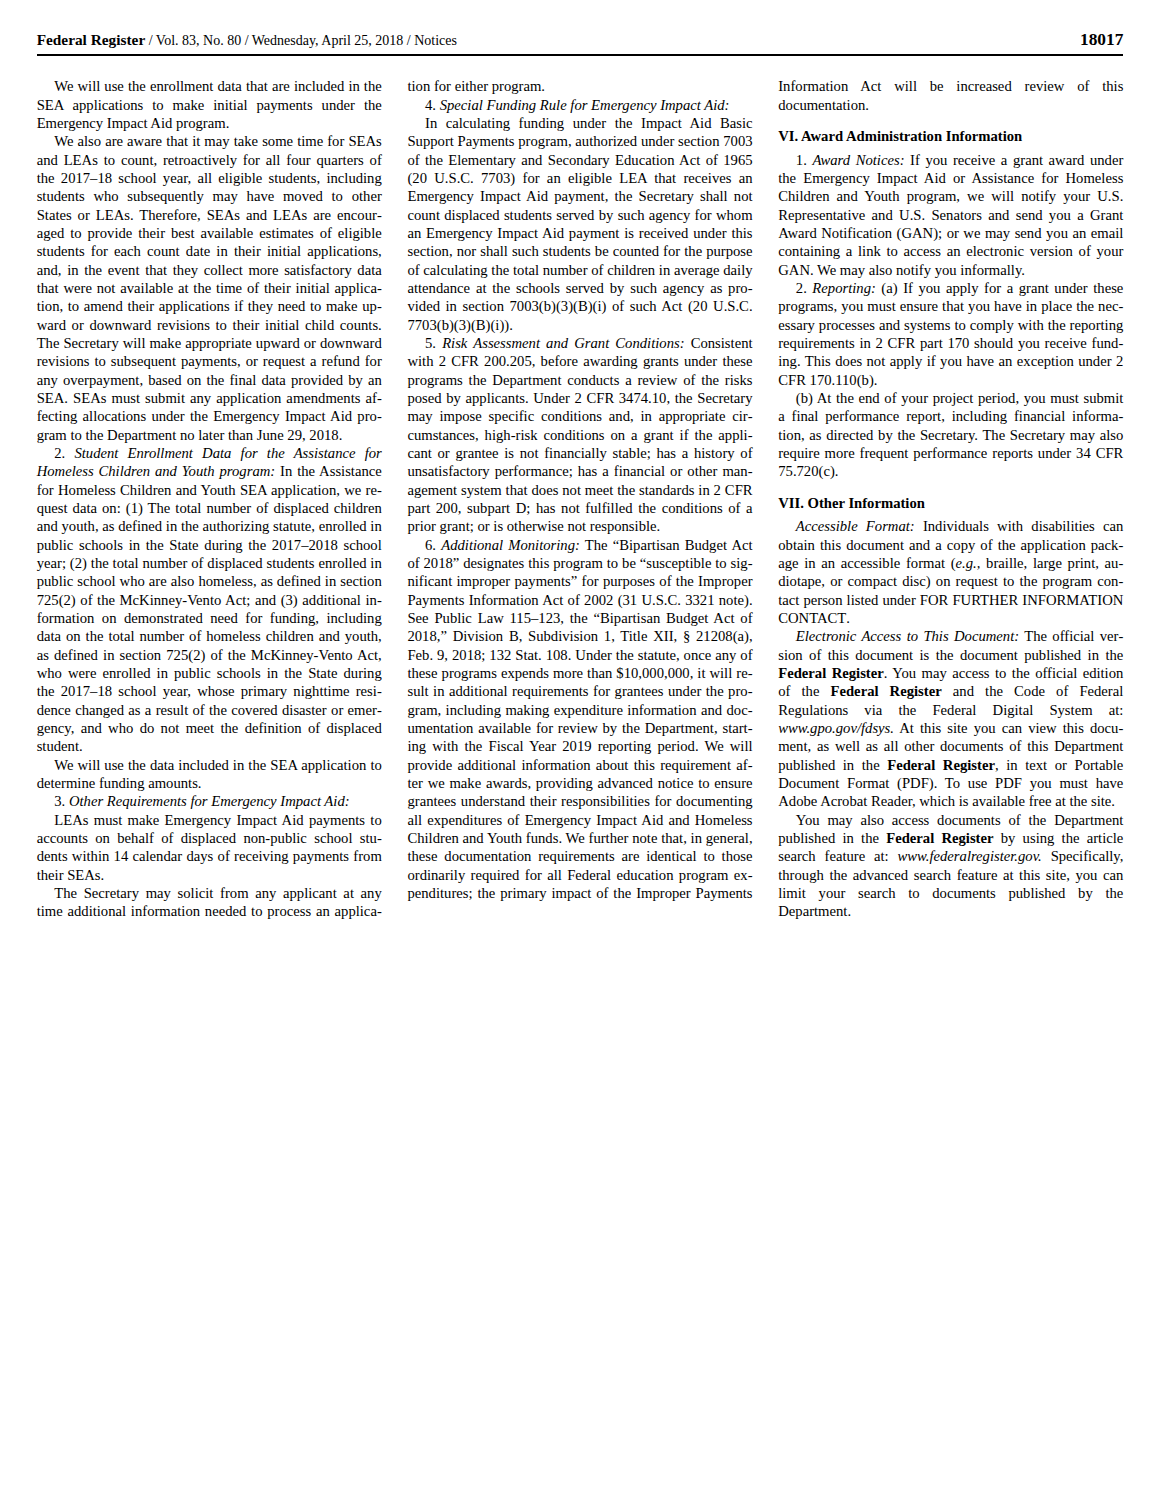Federal Register / Vol. 83, No. 80 / Wednesday, April 25, 2018 / Notices
18017
We will use the enrollment data that are included in the SEA applications to make initial payments under the Emergency Impact Aid program.
We also are aware that it may take some time for SEAs and LEAs to count, retroactively for all four quarters of the 2017–18 school year, all eligible students, including students who subsequently may have moved to other States or LEAs. Therefore, SEAs and LEAs are encouraged to provide their best available estimates of eligible students for each count date in their initial applications, and, in the event that they collect more satisfactory data that were not available at the time of their initial application, to amend their applications if they need to make upward or downward revisions to their initial child counts. The Secretary will make appropriate upward or downward revisions to subsequent payments, or request a refund for any overpayment, based on the final data provided by an SEA. SEAs must submit any application amendments affecting allocations under the Emergency Impact Aid program to the Department no later than June 29, 2018.
2. Student Enrollment Data for the Assistance for Homeless Children and Youth program: In the Assistance for Homeless Children and Youth SEA application, we request data on: (1) The total number of displaced children and youth, as defined in the authorizing statute, enrolled in public schools in the State during the 2017–2018 school year; (2) the total number of displaced students enrolled in public school who are also homeless, as defined in section 725(2) of the McKinney-Vento Act; and (3) additional information on demonstrated need for funding, including data on the total number of homeless children and youth, as defined in section 725(2) of the McKinney-Vento Act, who were enrolled in public schools in the State during the 2017–18 school year, whose primary nighttime residence changed as a result of the covered disaster or emergency, and who do not meet the definition of displaced student.
We will use the data included in the SEA application to determine funding amounts.
3. Other Requirements for Emergency Impact Aid:
LEAs must make Emergency Impact Aid payments to accounts on behalf of displaced non-public school students within 14 calendar days of receiving payments from their SEAs.
The Secretary may solicit from any applicant at any time additional information needed to process an application for either program.
4. Special Funding Rule for Emergency Impact Aid:
In calculating funding under the Impact Aid Basic Support Payments program, authorized under section 7003 of the Elementary and Secondary Education Act of 1965 (20 U.S.C. 7703) for an eligible LEA that receives an Emergency Impact Aid payment, the Secretary shall not count displaced students served by such agency for whom an Emergency Impact Aid payment is received under this section, nor shall such students be counted for the purpose of calculating the total number of children in average daily attendance at the schools served by such agency as provided in section 7003(b)(3)(B)(i) of such Act (20 U.S.C. 7703(b)(3)(B)(i)).
5. Risk Assessment and Grant Conditions: Consistent with 2 CFR 200.205, before awarding grants under these programs the Department conducts a review of the risks posed by applicants. Under 2 CFR 3474.10, the Secretary may impose specific conditions and, in appropriate circumstances, high-risk conditions on a grant if the applicant or grantee is not financially stable; has a history of unsatisfactory performance; has a financial or other management system that does not meet the standards in 2 CFR part 200, subpart D; has not fulfilled the conditions of a prior grant; or is otherwise not responsible.
6. Additional Monitoring: The “Bipartisan Budget Act of 2018” designates this program to be “susceptible to significant improper payments” for purposes of the Improper Payments Information Act of 2002 (31 U.S.C. 3321 note). See Public Law 115–123, the “Bipartisan Budget Act of 2018,” Division B, Subdivision 1, Title XII, § 21208(a), Feb. 9, 2018; 132 Stat. 108. Under the statute, once any of these programs expends more than $10,000,000, it will result in additional requirements for grantees under the program, including making expenditure information and documentation available for review by the Department, starting with the Fiscal Year 2019 reporting period. We will provide additional information about this requirement after we make awards, providing advanced notice to ensure grantees understand their responsibilities for documenting all expenditures of Emergency Impact Aid and Homeless Children and Youth funds. We further note that, in general, these documentation requirements are identical to those ordinarily required for all Federal education program expenditures; the primary impact of the Improper Payments Information Act will be increased review of this documentation.
VI. Award Administration Information
1. Award Notices: If you receive a grant award under the Emergency Impact Aid or Assistance for Homeless Children and Youth program, we will notify your U.S. Representative and U.S. Senators and send you a Grant Award Notification (GAN); or we may send you an email containing a link to access an electronic version of your GAN. We may also notify you informally.
2. Reporting: (a) If you apply for a grant under these programs, you must ensure that you have in place the necessary processes and systems to comply with the reporting requirements in 2 CFR part 170 should you receive funding. This does not apply if you have an exception under 2 CFR 170.110(b).
(b) At the end of your project period, you must submit a final performance report, including financial information, as directed by the Secretary. The Secretary may also require more frequent performance reports under 34 CFR 75.720(c).
VII. Other Information
Accessible Format: Individuals with disabilities can obtain this document and a copy of the application package in an accessible format (e.g., braille, large print, audiotape, or compact disc) on request to the program contact person listed under FOR FURTHER INFORMATION CONTACT.
Electronic Access to This Document: The official version of this document is the document published in the Federal Register. You may access to the official edition of the Federal Register and the Code of Federal Regulations via the Federal Digital System at: www.gpo.gov/fdsys. At this site you can view this document, as well as all other documents of this Department published in the Federal Register, in text or Portable Document Format (PDF). To use PDF you must have Adobe Acrobat Reader, which is available free at the site.
You may also access documents of the Department published in the Federal Register by using the article search feature at: www.federalregister.gov. Specifically, through the advanced search feature at this site, you can limit your search to documents published by the Department.